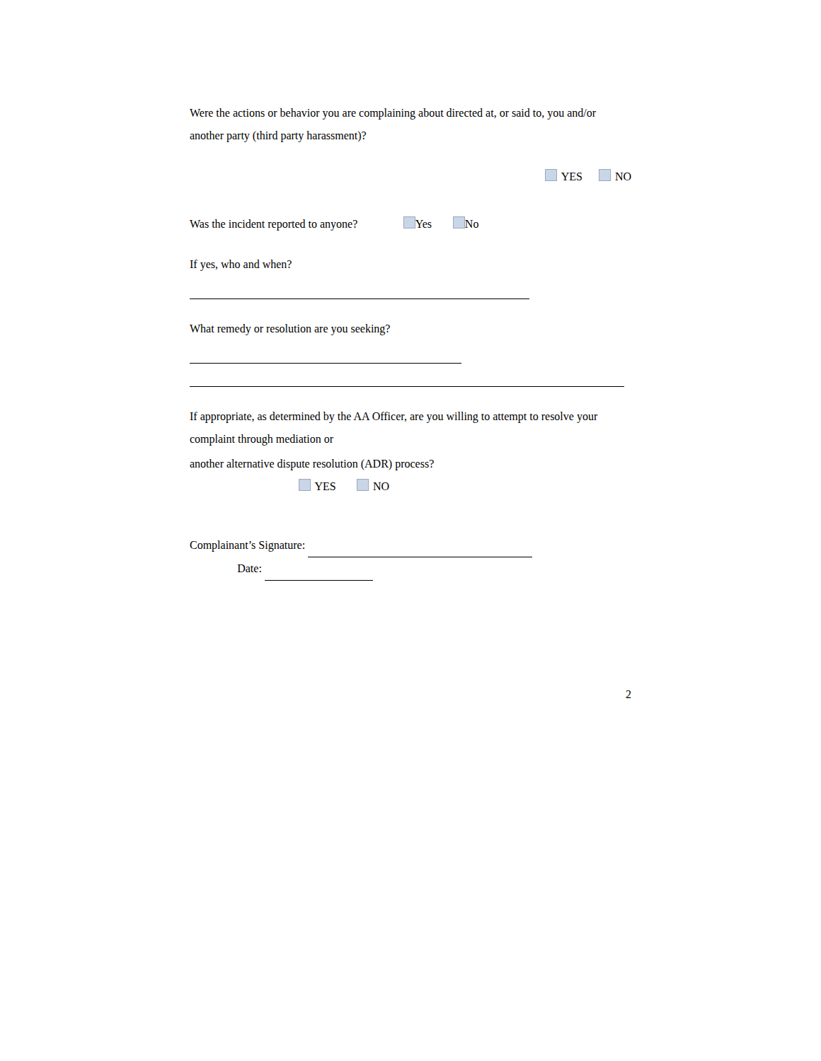Were the actions or behavior you are complaining about directed at, or said to, you and/or another party (third party harassment)?
YES NO
Was the incident reported to anyone? Yes No
If yes, who and when?
What remedy or resolution are you seeking?
If appropriate, as determined by the AA Officer, are you willing to attempt to resolve your complaint through mediation or
another alternative dispute resolution (ADR) process? YES NO
Complainant’s Signature: Date:
2